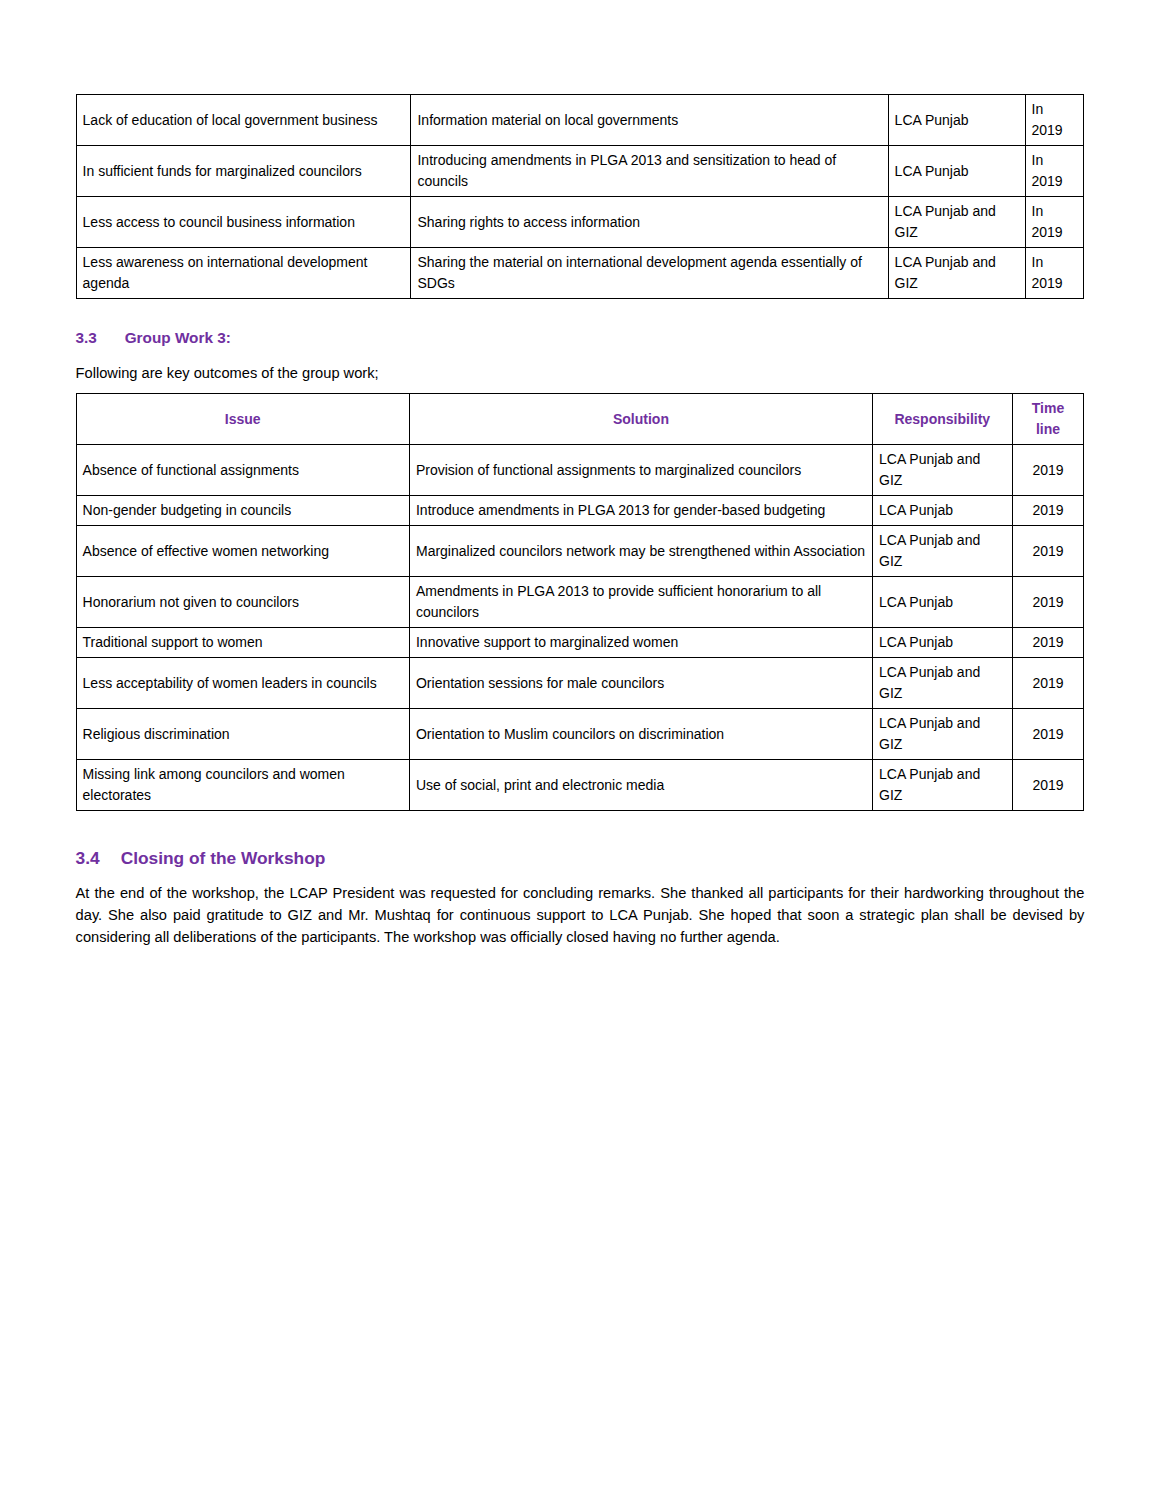| Lack of education of local government business | Information material on local governments | LCA Punjab | In 2019 |
| In sufficient funds for marginalized councilors | Introducing amendments in PLGA 2013 and sensitization to head of councils | LCA Punjab | In 2019 |
| Less access to council business information | Sharing rights to access information | LCA Punjab and GIZ | In 2019 |
| Less awareness on international development agenda | Sharing the material on international development agenda essentially of SDGs | LCA Punjab and GIZ | In 2019 |
3.3 Group Work 3:
Following are key outcomes of the group work;
| Issue | Solution | Responsibility | Time line |
| --- | --- | --- | --- |
| Absence of functional assignments | Provision of functional assignments to marginalized councilors | LCA Punjab and GIZ | 2019 |
| Non-gender budgeting in councils | Introduce amendments in PLGA 2013 for gender-based budgeting | LCA Punjab | 2019 |
| Absence of effective women networking | Marginalized councilors network may be strengthened within Association | LCA Punjab and GIZ | 2019 |
| Honorarium not given to councilors | Amendments in PLGA 2013 to provide sufficient honorarium to all councilors | LCA Punjab | 2019 |
| Traditional support to women | Innovative support to marginalized women | LCA Punjab | 2019 |
| Less acceptability of women leaders in councils | Orientation sessions for male councilors | LCA Punjab and GIZ | 2019 |
| Religious discrimination | Orientation to Muslim councilors on discrimination | LCA Punjab and GIZ | 2019 |
| Missing link among councilors and women electorates | Use of social, print and electronic media | LCA Punjab and GIZ | 2019 |
3.4 Closing of the Workshop
At the end of the workshop, the LCAP President was requested for concluding remarks. She thanked all participants for their hardworking throughout the day. She also paid gratitude to GIZ and Mr. Mushtaq for continuous support to LCA Punjab. She hoped that soon a strategic plan shall be devised by considering all deliberations of the participants. The workshop was officially closed having no further agenda.